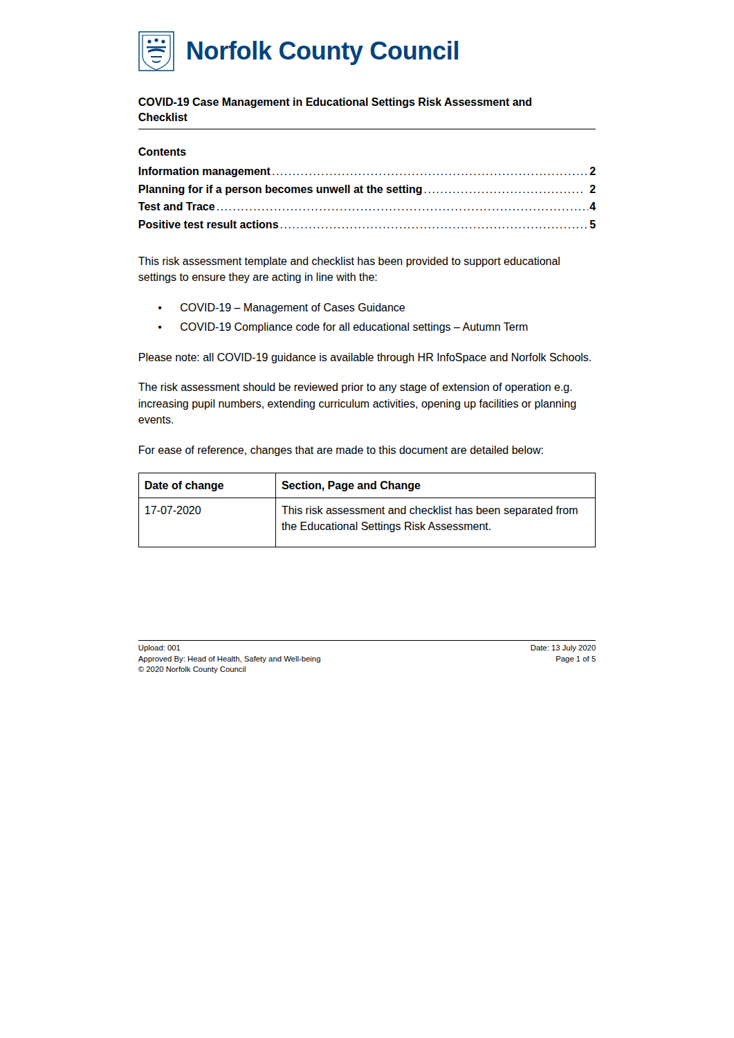Norfolk County Council
COVID-19 Case Management in Educational Settings Risk Assessment and
Checklist
Contents
Information management ....................................................................................... 2
Planning for if a person becomes unwell at the setting ....................................... 2
Test and Trace ....................................................................................................... 4
Positive test result actions .................................................................................... 5
This risk assessment template and checklist has been provided to support educational settings to ensure they are acting in line with the:
COVID-19 – Management of Cases Guidance
COVID-19 Compliance code for all educational settings – Autumn Term
Please note: all COVID-19 guidance is available through HR InfoSpace and Norfolk Schools.
The risk assessment should be reviewed prior to any stage of extension of operation e.g. increasing pupil numbers, extending curriculum activities, opening up facilities or planning events.
For ease of reference, changes that are made to this document are detailed below:
| Date of change | Section, Page and Change |
| --- | --- |
| 17-07-2020 | This risk assessment and checklist has been separated from the Educational Settings Risk Assessment. |
Upload: 001
Date: 13 July 2020
Approved By: Head of Health, Safety and Well-being
Page 1 of 5
© 2020 Norfolk County Council